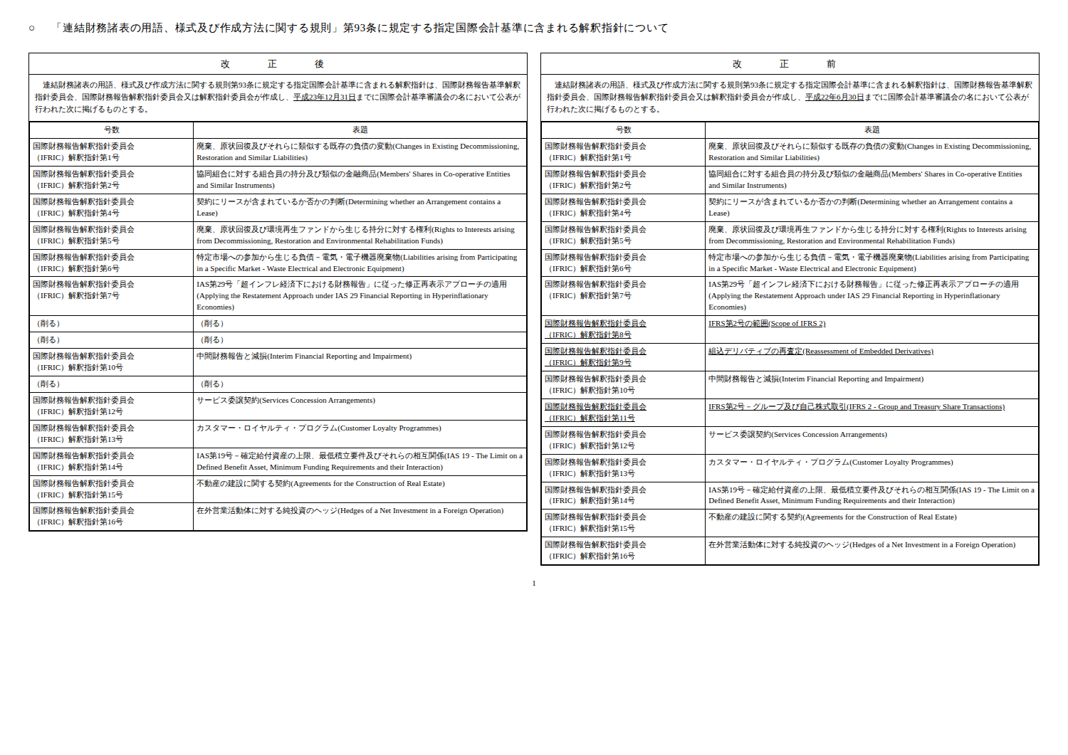○「連結財務諸表の用語、様式及び作成方法に関する規則」第93条に規定する指定国際会計基準に含まれる解釈指針について
改 正 後
連結財務諸表の用語、様式及び作成方法に関する規則第93条に規定する指定国際会計基準に含まれる解釈指針は、国際財務報告基準解釈指針委員会、国際財務報告解釈指針委員会又は解釈指針委員会が作成し、平成23年12月31日までに国際会計基準審議会の名において公表が行われた次に掲げるものとする。
| 号数 | 表題 |
| --- | --- |
| 国際財務報告解釈指針委員会 （IFRIC）解釈指針第1号 | 廃棄、原状回復及びそれらに類似する既存の負債の変動(Changes in Existing Decommissioning, Restoration and Similar Liabilities) |
| 国際財務報告解釈指針委員会 （IFRIC）解釈指針第2号 | 協同組合に対する組合員の持分及び類似の金融商品(Members' Shares in Co-operative Entities and Similar Instruments) |
| 国際財務報告解釈指針委員会 （IFRIC）解釈指針第4号 | 契約にリースが含まれているか否かの判断(Determining whether an Arrangement contains a Lease) |
| 国際財務報告解釈指針委員会 （IFRIC）解釈指針第5号 | 廃棄、原状回復及び環境再生ファンドから生じる持分に対する権利(Rights to Interests arising from Decommissioning, Restoration and Environmental Rehabilitation Funds) |
| 国際財務報告解釈指針委員会 （IFRIC）解釈指針第6号 | 特定市場への参加から生じる負債－電気・電子機器廃棄物(Liabilities arising from Participating in a Specific Market - Waste Electrical and Electronic Equipment) |
| 国際財務報告解釈指針委員会 （IFRIC）解釈指針第7号 | IAS第29号「超インフレ経済下における財務報告」に従った修正再表示アプローチの適用(Applying the Restatement Approach under IAS 29 Financial Reporting in Hyperinflationary Economies) |
| （削る） | （削る） |
| （削る） | （削る） |
| 国際財務報告解釈指針委員会 （IFRIC）解釈指針第10号 | 中間財務報告と減損(Interim Financial Reporting and Impairment) |
| （削る） | （削る） |
| 国際財務報告解釈指針委員会 （IFRIC）解釈指針第12号 | サービス委譲契約(Services Concession Arrangements) |
| 国際財務報告解釈指針委員会 （IFRIC）解釈指針第13号 | カスタマー・ロイヤルティ・プログラム(Customer Loyalty Programmes) |
| 国際財務報告解釈指針委員会 （IFRIC）解釈指針第14号 | IAS第19号－確定給付資産の上限、最低積立要件及びそれらの相互関係(IAS 19 - The Limit on a Defined Benefit Asset, Minimum Funding Requirements and their Interaction) |
| 国際財務報告解釈指針委員会 （IFRIC）解釈指針第15号 | 不動産の建設に関する契約(Agreements for the Construction of Real Estate) |
| 国際財務報告解釈指針委員会 （IFRIC）解釈指針第16号 | 在外営業活動体に対する純投資のヘッジ(Hedges of a Net Investment in a Foreign Operation) |
改 正 前
連結財務諸表の用語、様式及び作成方法に関する規則第93条に規定する指定国際会計基準に含まれる解釈指針は、国際財務報告基準解釈指針委員会、国際財務報告解釈指針委員会又は解釈指針委員会が作成し、平成22年6月30日までに国際会計基準審議会の名において公表が行われた次に掲げるものとする。
| 号数 | 表題 |
| --- | --- |
| 国際財務報告解釈指針委員会 （IFRIC）解釈指針第1号 | 廃棄、原状回復及びそれらに類似する既存の負債の変動(Changes in Existing Decommissioning, Restoration and Similar Liabilities) |
| 国際財務報告解釈指針委員会 （IFRIC）解釈指針第2号 | 協同組合に対する組合員の持分及び類似の金融商品(Members' Shares in Co-operative Entities and Similar Instruments) |
| 国際財務報告解釈指針委員会 （IFRIC）解釈指針第4号 | 契約にリースが含まれているか否かの判断(Determining whether an Arrangement contains a Lease) |
| 国際財務報告解釈指針委員会 （IFRIC）解釈指針第5号 | 廃棄、原状回復及び環境再生ファンドから生じる持分に対する権利(Rights to Interests arising from Decommissioning, Restoration and Environmental Rehabilitation Funds) |
| 国際財務報告解釈指針委員会 （IFRIC）解釈指針第6号 | 特定市場への参加から生じる負債－電気・電子機器廃棄物(Liabilities arising from Participating in a Specific Market - Waste Electrical and Electronic Equipment) |
| 国際財務報告解釈指針委員会 （IFRIC）解釈指針第7号 | IAS第29号「超インフレ経済下における財務報告」に従った修正再表示アプローチの適用(Applying the Restatement Approach under IAS 29 Financial Reporting in Hyperinflationary Economies) |
| 国際財務報告解釈指針委員会 （IFRIC）解釈指針第8号 | IFRS第2号の範囲(Scope of IFRS 2) |
| 国際財務報告解釈指針委員会 （IFRIC）解釈指針第9号 | 組込デリバティブの再査定(Reassessment of Embedded Derivatives) |
| 国際財務報告解釈指針委員会 （IFRIC）解釈指針第10号 | 中間財務報告と減損(Interim Financial Reporting and Impairment) |
| 国際財務報告解釈指針委員会 （IFRIC）解釈指針第11号 | IFRS第2号－グループ及び自己株式取引(IFRS 2 - Group and Treasury Share Transactions) |
| 国際財務報告解釈指針委員会 （IFRIC）解釈指針第12号 | サービス委譲契約(Services Concession Arrangements) |
| 国際財務報告解釈指針委員会 （IFRIC）解釈指針第13号 | カスタマー・ロイヤルティ・プログラム(Customer Loyalty Programmes) |
| 国際財務報告解釈指針委員会 （IFRIC）解釈指針第14号 | IAS第19号－確定給付資産の上限、最低積立要件及びそれらの相互関係(IAS 19 - The Limit on a Defined Benefit Asset, Minimum Funding Requirements and their Interaction) |
| 国際財務報告解釈指針委員会 （IFRIC）解釈指針第15号 | 不動産の建設に関する契約(Agreements for the Construction of Real Estate) |
| 国際財務報告解釈指針委員会 （IFRIC）解釈指針第16号 | 在外営業活動体に対する純投資のヘッジ(Hedges of a Net Investment in a Foreign Operation) |
1